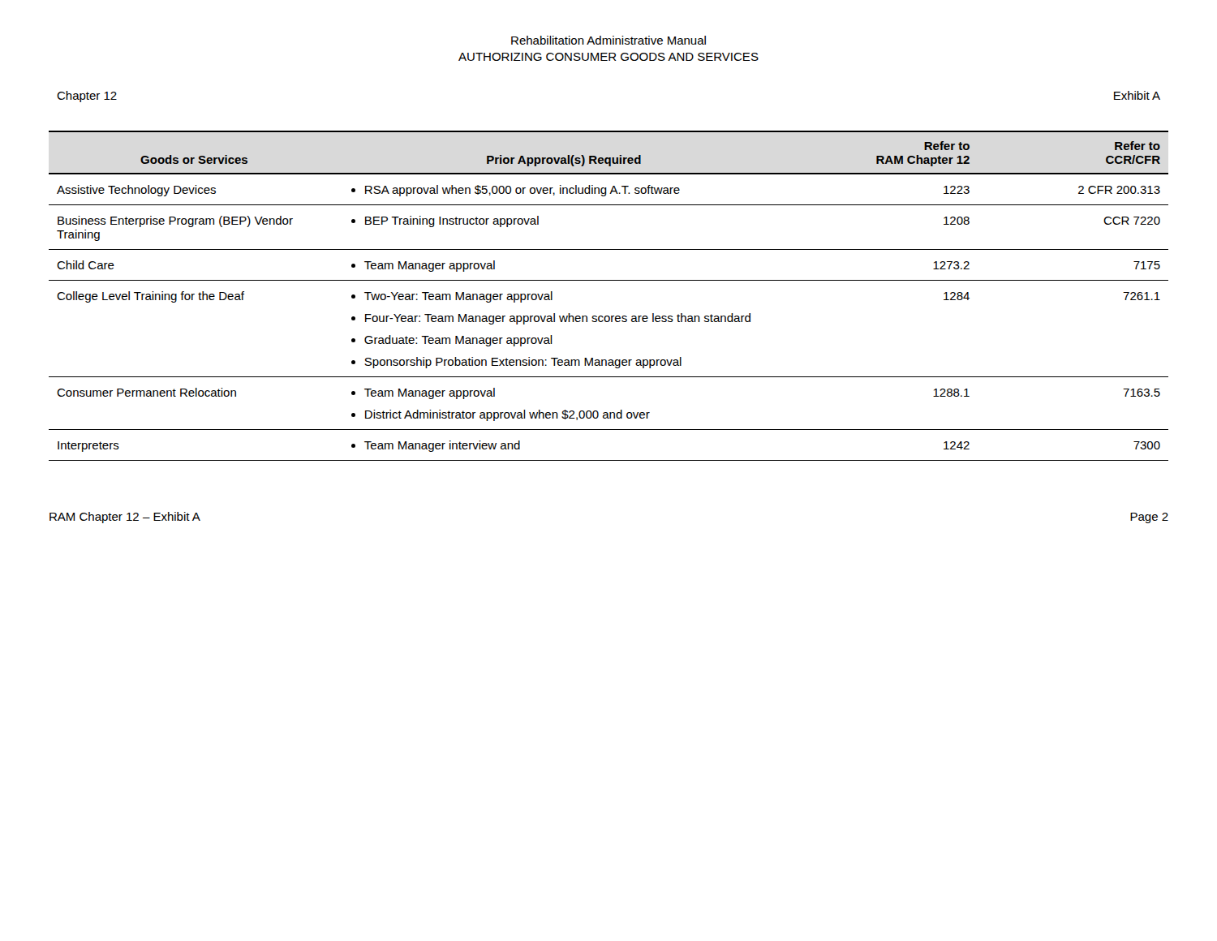Rehabilitation Administrative Manual AUTHORIZING CONSUMER GOODS AND SERVICES
Chapter 12 Exhibit A
| Goods or Services | Prior Approval(s) Required | Refer to RAM Chapter 12 | Refer to CCR/CFR |
| --- | --- | --- | --- |
| Assistive Technology Devices | RSA approval when $5,000 or over, including A.T. software | 1223 | 2 CFR 200.313 |
| Business Enterprise Program (BEP) Vendor Training | BEP Training Instructor approval | 1208 | CCR 7220 |
| Child Care | Team Manager approval | 1273.2 | 7175 |
| College Level Training for the Deaf | Two-Year: Team Manager approval Four-Year: Team Manager approval when scores are less than standard Graduate: Team Manager approval Sponsorship Probation Extension: Team Manager approval | 1284 | 7261.1 |
| Consumer Permanent Relocation | Team Manager approval District Administrator approval when $2,000 and over | 1288.1 | 7163.5 |
| Interpreters | Team Manager interview and | 1242 | 7300 |
RAM Chapter 12 – Exhibit A Page 2